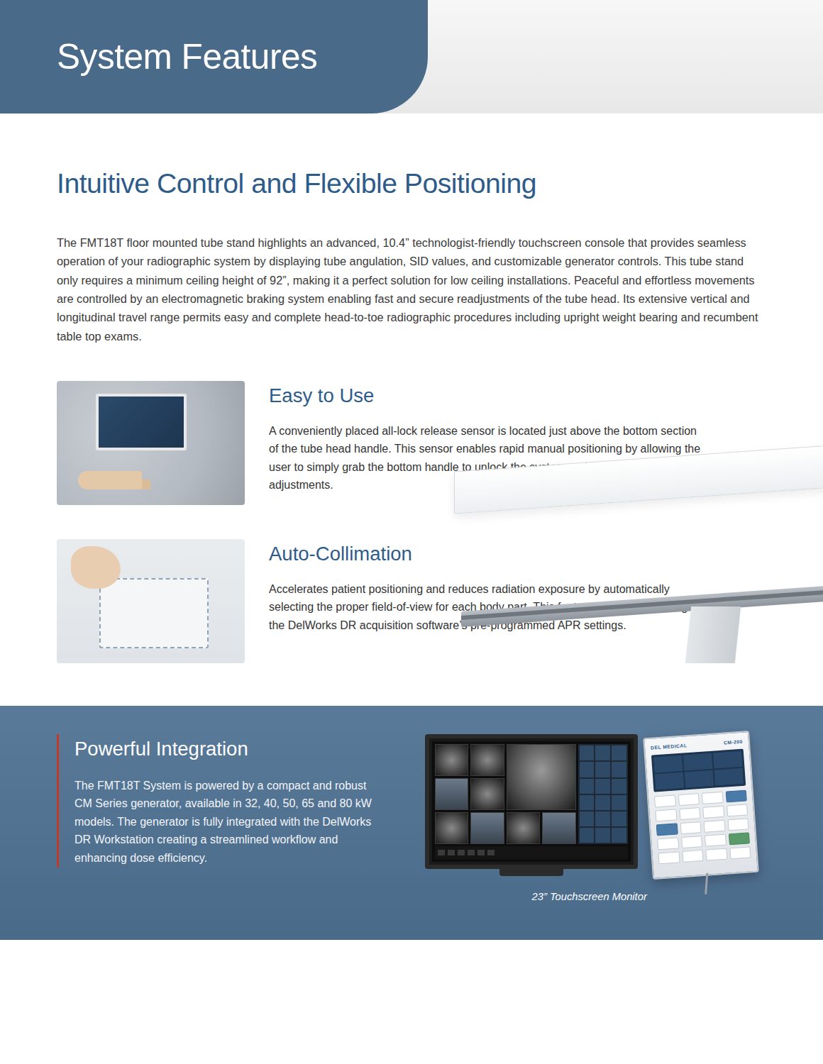System Features
Intuitive Control and Flexible Positioning
The FMT18T floor mounted tube stand highlights an advanced, 10.4” technologist-friendly touchscreen console that provides seamless operation of your radiographic system by displaying tube angulation, SID values, and customizable generator controls. This tube stand only requires a minimum ceiling height of 92”, making it a perfect solution for low ceiling installations. Peaceful and effortless movements are controlled by an electromagnetic braking system enabling fast and secure readjustments of the tube head. Its extensive vertical and longitudinal travel range permits easy and complete head-to-toe radiographic procedures including upright weight bearing and recumbent table top exams.
Easy to Use
A conveniently placed all-lock release sensor is located just above the bottom section of the tube head handle. This sensor enables rapid manual positioning by allowing the user to simply grab the bottom handle to unlock the system and make swift adjustments.
Auto-Collimation
Accelerates patient positioning and reduces radiation exposure by automatically selecting the proper field-of-view for each body part. This feature is available through the DelWorks DR acquisition software’s pre-programmed APR settings.
Powerful Integration
The FMT18T System is powered by a compact and robust CM Series generator, available in 32, 40, 50, 65 and 80 kW models. The generator is fully integrated with the DelWorks DR Workstation creating a streamlined workflow and enhancing dose efficiency.
DEL MEDICAL CM-200
23” Touchscreen Monitor